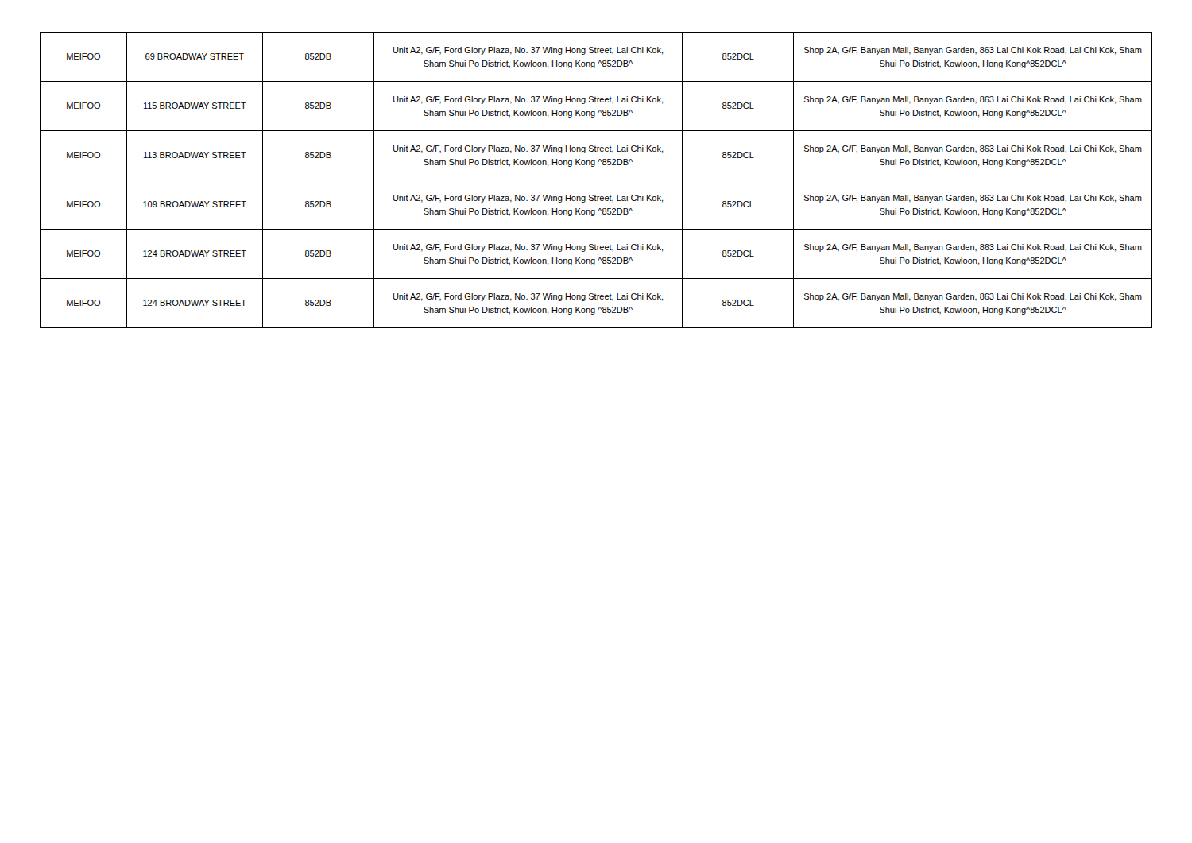| MEIFOO | 69 BROADWAY STREET | 852DB | Unit A2, G/F, Ford Glory Plaza, No. 37 Wing Hong Street, Lai Chi Kok, Sham Shui Po District, Kowloon, Hong Kong ^852DB^ | 852DCL | Shop 2A, G/F, Banyan Mall, Banyan Garden, 863 Lai Chi Kok Road, Lai Chi Kok, Sham Shui Po District, Kowloon, Hong Kong^852DCL^ |
| MEIFOO | 115 BROADWAY STREET | 852DB | Unit A2, G/F, Ford Glory Plaza, No. 37 Wing Hong Street, Lai Chi Kok, Sham Shui Po District, Kowloon, Hong Kong ^852DB^ | 852DCL | Shop 2A, G/F, Banyan Mall, Banyan Garden, 863 Lai Chi Kok Road, Lai Chi Kok, Sham Shui Po District, Kowloon, Hong Kong^852DCL^ |
| MEIFOO | 113 BROADWAY STREET | 852DB | Unit A2, G/F, Ford Glory Plaza, No. 37 Wing Hong Street, Lai Chi Kok, Sham Shui Po District, Kowloon, Hong Kong ^852DB^ | 852DCL | Shop 2A, G/F, Banyan Mall, Banyan Garden, 863 Lai Chi Kok Road, Lai Chi Kok, Sham Shui Po District, Kowloon, Hong Kong^852DCL^ |
| MEIFOO | 109 BROADWAY STREET | 852DB | Unit A2, G/F, Ford Glory Plaza, No. 37 Wing Hong Street, Lai Chi Kok, Sham Shui Po District, Kowloon, Hong Kong ^852DB^ | 852DCL | Shop 2A, G/F, Banyan Mall, Banyan Garden, 863 Lai Chi Kok Road, Lai Chi Kok, Sham Shui Po District, Kowloon, Hong Kong^852DCL^ |
| MEIFOO | 124 BROADWAY STREET | 852DB | Unit A2, G/F, Ford Glory Plaza, No. 37 Wing Hong Street, Lai Chi Kok, Sham Shui Po District, Kowloon, Hong Kong ^852DB^ | 852DCL | Shop 2A, G/F, Banyan Mall, Banyan Garden, 863 Lai Chi Kok Road, Lai Chi Kok, Sham Shui Po District, Kowloon, Hong Kong^852DCL^ |
| MEIFOO | 124 BROADWAY STREET | 852DB | Unit A2, G/F, Ford Glory Plaza, No. 37 Wing Hong Street, Lai Chi Kok, Sham Shui Po District, Kowloon, Hong Kong ^852DB^ | 852DCL | Shop 2A, G/F, Banyan Mall, Banyan Garden, 863 Lai Chi Kok Road, Lai Chi Kok, Sham Shui Po District, Kowloon, Hong Kong^852DCL^ |